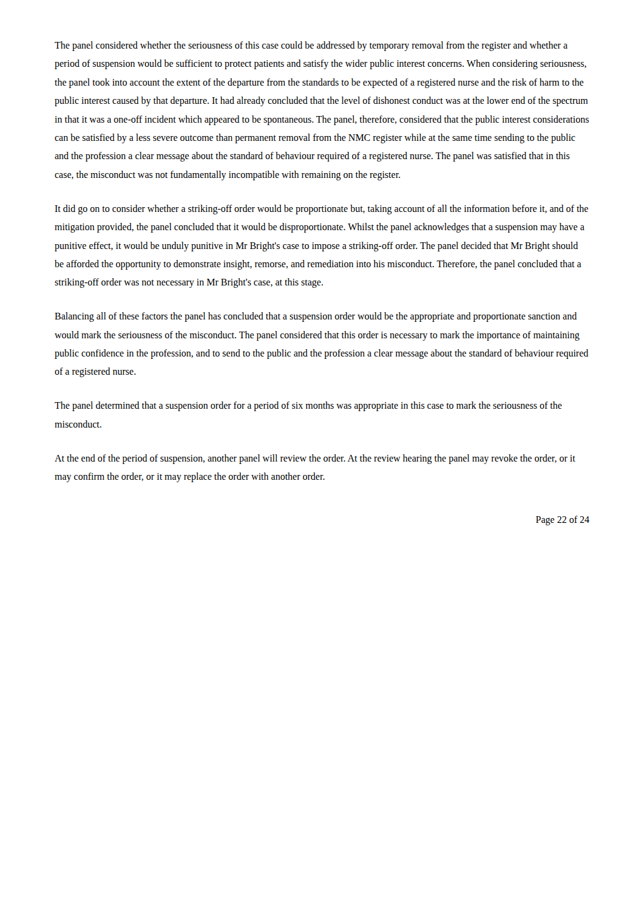The panel considered whether the seriousness of this case could be addressed by temporary removal from the register and whether a period of suspension would be sufficient to protect patients and satisfy the wider public interest concerns. When considering seriousness, the panel took into account the extent of the departure from the standards to be expected of a registered nurse and the risk of harm to the public interest caused by that departure. It had already concluded that the level of dishonest conduct was at the lower end of the spectrum in that it was a one-off incident which appeared to be spontaneous. The panel, therefore, considered that the public interest considerations can be satisfied by a less severe outcome than permanent removal from the NMC register while at the same time sending to the public and the profession a clear message about the standard of behaviour required of a registered nurse. The panel was satisfied that in this case, the misconduct was not fundamentally incompatible with remaining on the register.
It did go on to consider whether a striking-off order would be proportionate but, taking account of all the information before it, and of the mitigation provided, the panel concluded that it would be disproportionate. Whilst the panel acknowledges that a suspension may have a punitive effect, it would be unduly punitive in Mr Bright's case to impose a striking-off order. The panel decided that Mr Bright should be afforded the opportunity to demonstrate insight, remorse, and remediation into his misconduct. Therefore, the panel concluded that a striking-off order was not necessary in Mr Bright's case, at this stage.
Balancing all of these factors the panel has concluded that a suspension order would be the appropriate and proportionate sanction and would mark the seriousness of the misconduct. The panel considered that this order is necessary to mark the importance of maintaining public confidence in the profession, and to send to the public and the profession a clear message about the standard of behaviour required of a registered nurse.
The panel determined that a suspension order for a period of six months was appropriate in this case to mark the seriousness of the misconduct.
At the end of the period of suspension, another panel will review the order. At the review hearing the panel may revoke the order, or it may confirm the order, or it may replace the order with another order.
Page 22 of 24